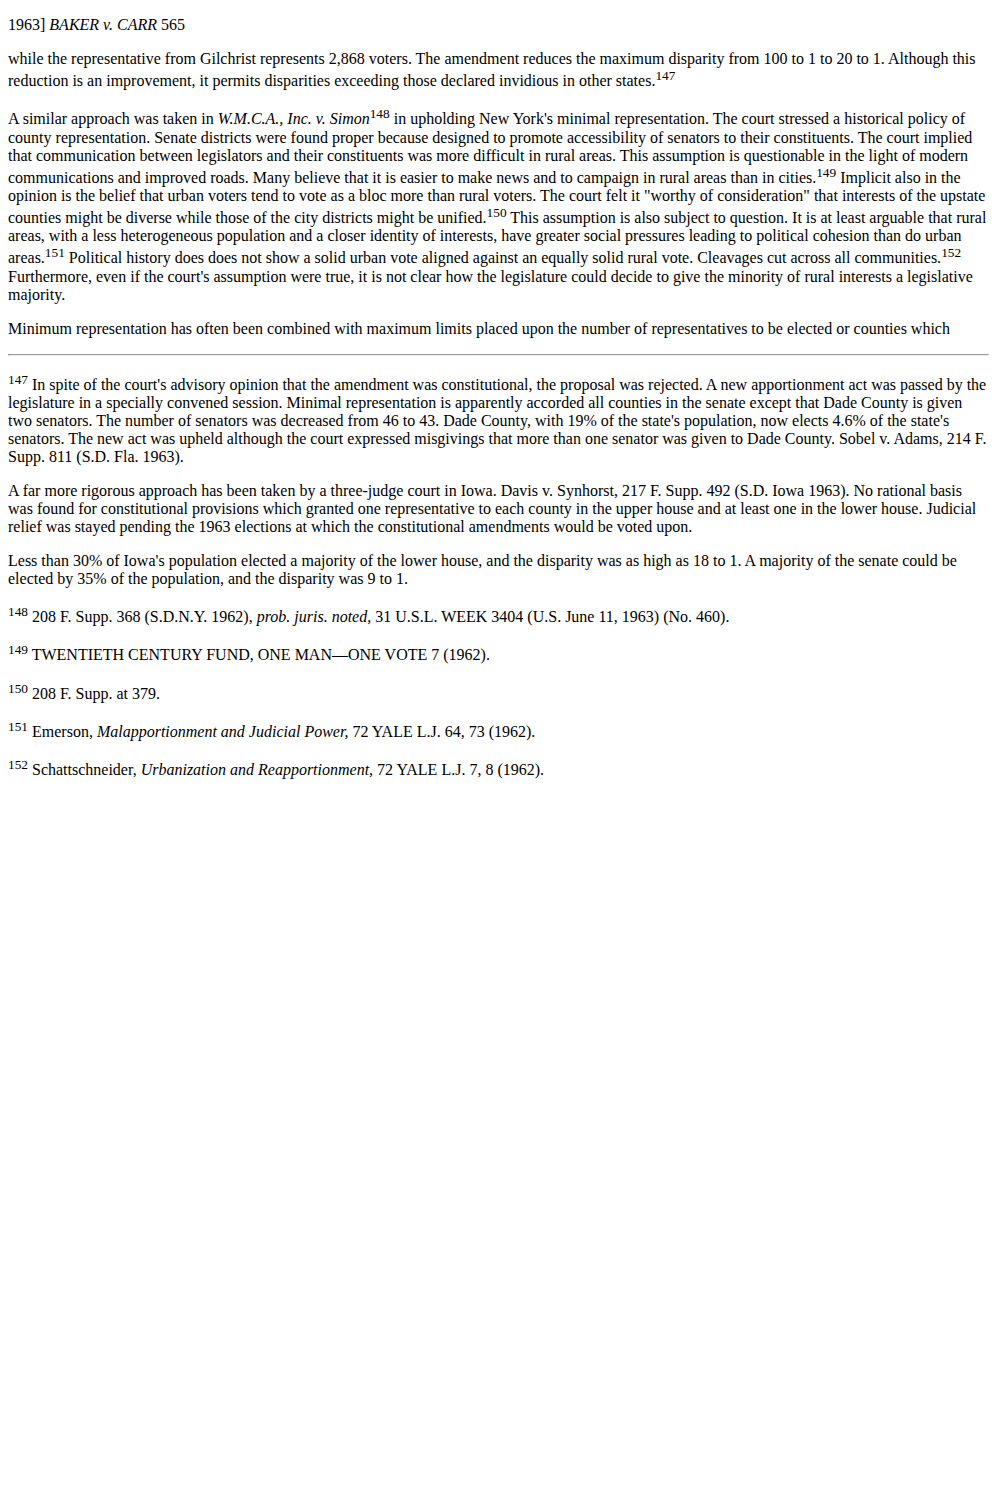1963] BAKER v. CARR 565
while the representative from Gilchrist represents 2,868 voters. The amendment reduces the maximum disparity from 100 to 1 to 20 to 1. Although this reduction is an improvement, it permits disparities exceeding those declared invidious in other states.147
A similar approach was taken in W.M.C.A., Inc. v. Simon148 in upholding New York's minimal representation. The court stressed a historical policy of county representation. Senate districts were found proper because designed to promote accessibility of senators to their constituents. The court implied that communication between legislators and their constituents was more difficult in rural areas. This assumption is questionable in the light of modern communications and improved roads. Many believe that it is easier to make news and to campaign in rural areas than in cities.149 Implicit also in the opinion is the belief that urban voters tend to vote as a bloc more than rural voters. The court felt it "worthy of consideration" that interests of the upstate counties might be diverse while those of the city districts might be unified.150 This assumption is also subject to question. It is at least arguable that rural areas, with a less heterogeneous population and a closer identity of interests, have greater social pressures leading to political cohesion than do urban areas.151 Political history does does not show a solid urban vote aligned against an equally solid rural vote. Cleavages cut across all communities.152 Furthermore, even if the court's assumption were true, it is not clear how the legislature could decide to give the minority of rural interests a legislative majority.
Minimum representation has often been combined with maximum limits placed upon the number of representatives to be elected or counties which
147 In spite of the court's advisory opinion that the amendment was constitutional, the proposal was rejected. A new apportionment act was passed by the legislature in a specially convened session. Minimal representation is apparently accorded all counties in the senate except that Dade County is given two senators. The number of senators was decreased from 46 to 43. Dade County, with 19% of the state's population, now elects 4.6% of the state's senators. The new act was upheld although the court expressed misgivings that more than one senator was given to Dade County. Sobel v. Adams, 214 F. Supp. 811 (S.D. Fla. 1963).
A far more rigorous approach has been taken by a three-judge court in Iowa. Davis v. Synhorst, 217 F. Supp. 492 (S.D. Iowa 1963). No rational basis was found for constitutional provisions which granted one representative to each county in the upper house and at least one in the lower house. Judicial relief was stayed pending the 1963 elections at which the constitutional amendments would be voted upon.
Less than 30% of Iowa's population elected a majority of the lower house, and the disparity was as high as 18 to 1. A majority of the senate could be elected by 35% of the population, and the disparity was 9 to 1.
148 208 F. Supp. 368 (S.D.N.Y. 1962), prob. juris. noted, 31 U.S.L. WEEK 3404 (U.S. June 11, 1963) (No. 460).
149 TWENTIETH CENTURY FUND, ONE MAN—ONE VOTE 7 (1962).
150 208 F. Supp. at 379.
151 Emerson, Malapportionment and Judicial Power, 72 YALE L.J. 64, 73 (1962).
152 Schattschneider, Urbanization and Reapportionment, 72 YALE L.J. 7, 8 (1962).